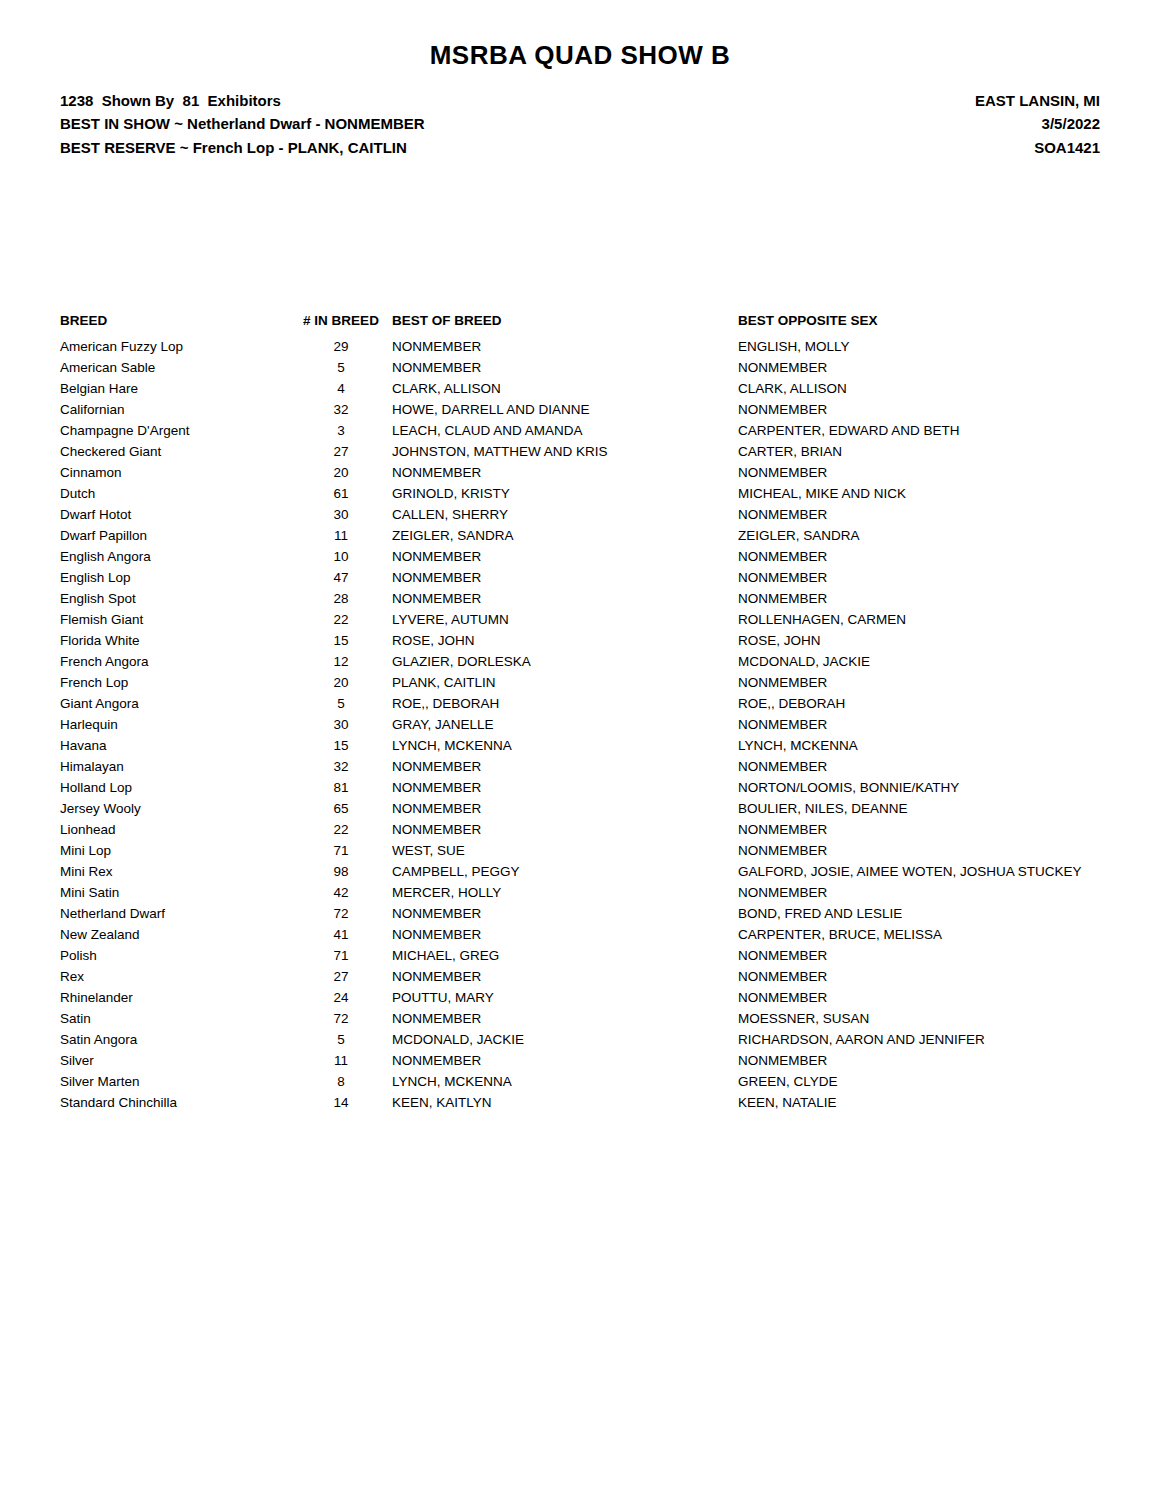MSRBA QUAD SHOW B
1238 Shown By 81 Exhibitors
EAST LANSIN, MI
BEST IN SHOW ~ Netherland Dwarf - NONMEMBER
3/5/2022
BEST RESERVE ~ French Lop - PLANK, CAITLIN
SOA1421
| BREED | # IN BREED | BEST OF BREED | BEST OPPOSITE SEX |
| --- | --- | --- | --- |
| American Fuzzy Lop | 29 | NONMEMBER | ENGLISH, MOLLY |
| American Sable | 5 | NONMEMBER | NONMEMBER |
| Belgian Hare | 4 | CLARK, ALLISON | CLARK, ALLISON |
| Californian | 32 | HOWE, DARRELL AND DIANNE | NONMEMBER |
| Champagne D'Argent | 3 | LEACH, CLAUD AND AMANDA | CARPENTER, EDWARD AND BETH |
| Checkered Giant | 27 | JOHNSTON, MATTHEW AND KRIS | CARTER, BRIAN |
| Cinnamon | 20 | NONMEMBER | NONMEMBER |
| Dutch | 61 | GRINOLD, KRISTY | MICHEAL, MIKE AND NICK |
| Dwarf Hotot | 30 | CALLEN, SHERRY | NONMEMBER |
| Dwarf Papillon | 11 | ZEIGLER, SANDRA | ZEIGLER, SANDRA |
| English Angora | 10 | NONMEMBER | NONMEMBER |
| English Lop | 47 | NONMEMBER | NONMEMBER |
| English Spot | 28 | NONMEMBER | NONMEMBER |
| Flemish Giant | 22 | LYVERE, AUTUMN | ROLLENHAGEN, CARMEN |
| Florida White | 15 | ROSE, JOHN | ROSE, JOHN |
| French Angora | 12 | GLAZIER, DORLESKA | MCDONALD, JACKIE |
| French Lop | 20 | PLANK, CAITLIN | NONMEMBER |
| Giant Angora | 5 | ROE,, DEBORAH | ROE,, DEBORAH |
| Harlequin | 30 | GRAY, JANELLE | NONMEMBER |
| Havana | 15 | LYNCH, MCKENNA | LYNCH, MCKENNA |
| Himalayan | 32 | NONMEMBER | NONMEMBER |
| Holland Lop | 81 | NONMEMBER | NORTON/LOOMIS, BONNIE/KATHY |
| Jersey Wooly | 65 | NONMEMBER | BOULIER, NILES, DEANNE |
| Lionhead | 22 | NONMEMBER | NONMEMBER |
| Mini Lop | 71 | WEST, SUE | NONMEMBER |
| Mini Rex | 98 | CAMPBELL, PEGGY | GALFORD, JOSIE, AIMEE WOTEN, JOSHUA STUCKEY |
| Mini Satin | 42 | MERCER, HOLLY | NONMEMBER |
| Netherland Dwarf | 72 | NONMEMBER | BOND, FRED AND LESLIE |
| New Zealand | 41 | NONMEMBER | CARPENTER, BRUCE, MELISSA |
| Polish | 71 | MICHAEL, GREG | NONMEMBER |
| Rex | 27 | NONMEMBER | NONMEMBER |
| Rhinelander | 24 | POUTTU, MARY | NONMEMBER |
| Satin | 72 | NONMEMBER | MOESSNER, SUSAN |
| Satin Angora | 5 | MCDONALD, JACKIE | RICHARDSON, AARON AND JENNIFER |
| Silver | 11 | NONMEMBER | NONMEMBER |
| Silver Marten | 8 | LYNCH, MCKENNA | GREEN, CLYDE |
| Standard Chinchilla | 14 | KEEN, KAITLYN | KEEN, NATALIE |